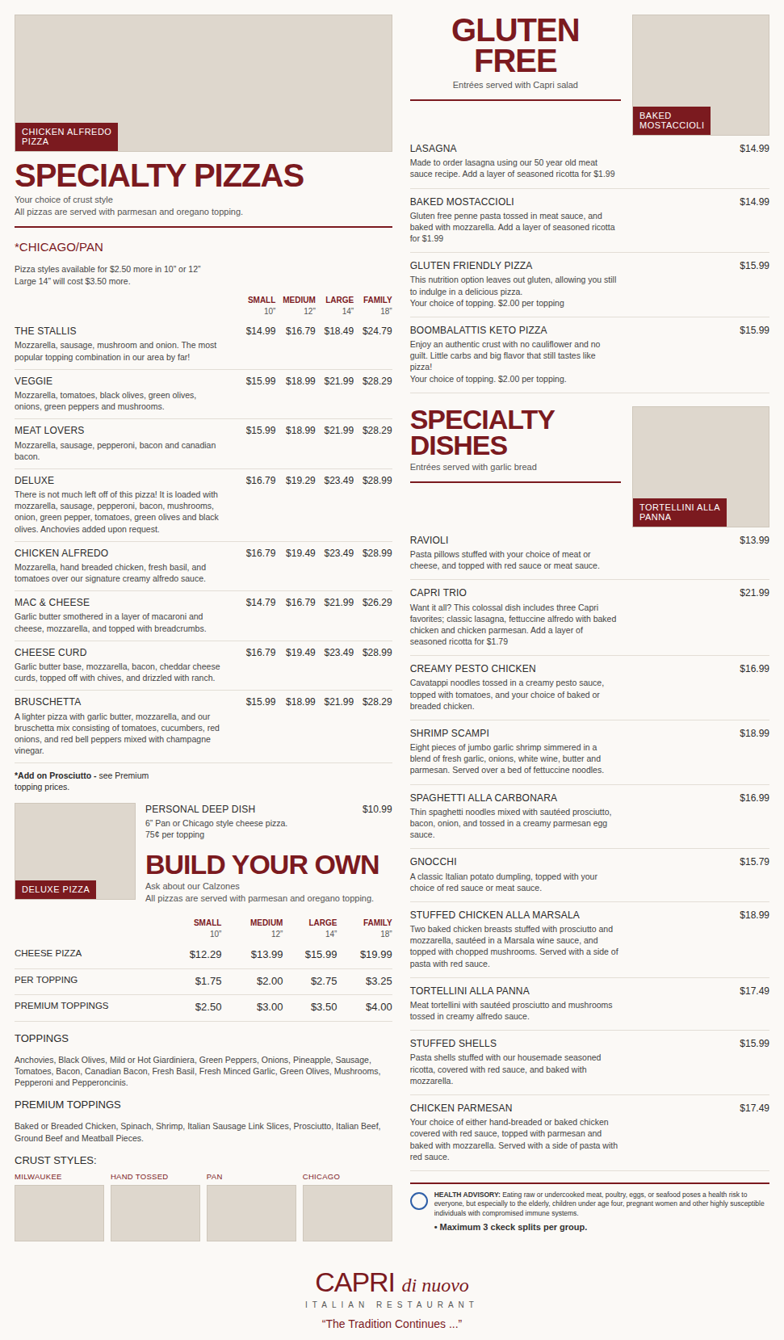Chicken Alfredo
Pizza
SPECIALTY PIZZAS
Your choice of crust style
All pizzas are served with parmesan and oregano topping.
*CHICAGO/PAN
Pizza styles available for $2.50 more in 10” or 12”
Large 14” will cost $3.50 more.
| | SMALL 10” | MEDIUM 12” | LARGE 14” | FAMILY 18” |
| --- | --- | --- | --- | --- |
| THE STALLIS Mozzarella, sausage, mushroom and onion. The most popular topping combination in our area by far! | $14.99 | $16.79 | $18.49 | $24.79 |
| VEGGIE Mozzarella, tomatoes, black olives, green olives, onions, green peppers and mushrooms. | $15.99 | $18.99 | $21.99 | $28.29 |
| MEAT LOVERS Mozzarella, sausage, pepperoni, bacon and canadian bacon. | $15.99 | $18.99 | $21.99 | $28.29 |
| DELUXE There is not much left off of this pizza! It is loaded with mozzarella, sausage, pepperoni, bacon, mushrooms, onion, green pepper, tomatoes, green olives and black olives. Anchovies added upon request. | $16.79 | $19.29 | $23.49 | $28.99 |
| CHICKEN ALFREDO Mozzarella, hand breaded chicken, fresh basil, and tomatoes over our signature creamy alfredo sauce. | $16.79 | $19.49 | $23.49 | $28.99 |
| MAC & CHEESE Garlic butter smothered in a layer of macaroni and cheese, mozzarella, and topped with breadcrumbs. | $14.79 | $16.79 | $21.99 | $26.29 |
| CHEESE CURD Garlic butter base, mozzarella, bacon, cheddar cheese curds, topped off with chives, and drizzled with ranch. | $16.79 | $19.49 | $23.49 | $28.99 |
| BRUSCHETTA A lighter pizza with garlic butter, mozzarella, and our bruschetta mix consisting of tomatoes, cucumbers, red onions, and red bell peppers mixed with champagne vinegar. | $15.99 | $18.99 | $21.99 | $28.29 |
*Add on Prosciutto - see Premium
topping prices.
Deluxe Pizza
PERSONAL DEEP DISH
6” Pan or Chicago style cheese pizza.
75¢ per topping
$10.99
BUILD YOUR OWN
Ask about our Calzones
All pizzas are served with parmesan and oregano topping.
| | SMALL 10” | MEDIUM 12” | LARGE 14” | FAMILY 18” |
| --- | --- | --- | --- | --- |
| CHEESE PIZZA | $12.29 | $13.99 | $15.99 | $19.99 |
| PER TOPPING | $1.75 | $2.00 | $2.75 | $3.25 |
| PREMIUM TOPPINGS | $2.50 | $3.00 | $3.50 | $4.00 |
TOPPINGS
Anchovies, Black Olives, Mild or Hot Giardiniera, Green Peppers, Onions, Pineapple, Sausage, Tomatoes, Bacon, Canadian Bacon, Fresh Basil, Fresh Minced Garlic, Green Olives, Mushrooms, Pepperoni and Pepperoncinis.
PREMIUM TOPPINGS
Baked or Breaded Chicken, Spinach, Shrimp, Italian Sausage Link Slices, Prosciutto, Italian Beef, Ground Beef and Meatball Pieces.
CRUST STYLES:
MILWAUKEE
HAND TOSSED
PAN
CHICAGO
GLUTEN FREE
Entrées served with Capri salad
Baked
Mostaccioli
LASAGNA
Made to order lasagna using our 50 year old meat sauce recipe. Add a layer of seasoned ricotta for $1.99
$14.99
BAKED MOSTACCIOLI
Gluten free penne pasta tossed in meat sauce, and baked with mozzarella. Add a layer of seasoned ricotta for $1.99
$14.99
GLUTEN FRIENDLY PIZZA
This nutrition option leaves out gluten, allowing you still to indulge in a delicious pizza.
Your choice of topping. $2.00 per topping
$15.99
BOOMBALATTIS KETO PIZZA
Enjoy an authentic crust with no cauliflower and no guilt. Little carbs and big flavor that still tastes like pizza!
Your choice of topping. $2.00 per topping.
$15.99
SPECIALTY DISHES
Entrées served with garlic bread
Tortellini Alla
Panna
RAVIOLI
Pasta pillows stuffed with your choice of meat or cheese, and topped with red sauce or meat sauce.
$13.99
CAPRI TRIO
Want it all? This colossal dish includes three Capri favorites; classic lasagna, fettuccine alfredo with baked chicken and chicken parmesan. Add a layer of seasoned ricotta for $1.79
$21.99
CREAMY PESTO CHICKEN
Cavatappi noodles tossed in a creamy pesto sauce, topped with tomatoes, and your choice of baked or breaded chicken.
$16.99
SHRIMP SCAMPI
Eight pieces of jumbo garlic shrimp simmered in a blend of fresh garlic, onions, white wine, butter and parmesan. Served over a bed of fettuccine noodles.
$18.99
SPAGHETTI ALLA CARBONARA
Thin spaghetti noodles mixed with sautéed prosciutto, bacon, onion, and tossed in a creamy parmesan egg sauce.
$16.99
GNOCCHI
A classic Italian potato dumpling, topped with your choice of red sauce or meat sauce.
$15.79
STUFFED CHICKEN ALLA MARSALA
Two baked chicken breasts stuffed with prosciutto and mozzarella, sautéed in a Marsala wine sauce, and topped with chopped mushrooms. Served with a side of pasta with red sauce.
$18.99
TORTELLINI ALLA PANNA
Meat tortellini with sautéed prosciutto and mushrooms tossed in creamy alfredo sauce.
$17.49
STUFFED SHELLS
Pasta shells stuffed with our housemade seasoned ricotta, covered with red sauce, and baked with mozzarella.
$15.99
CHICKEN PARMESAN
Your choice of either hand-breaded or baked chicken covered with red sauce, topped with parmesan and baked with mozzarella. Served with a side of pasta with red sauce.
$17.49
HEALTH ADVISORY: Eating raw or undercooked meat, poultry, eggs, or seafood poses a health risk to everyone, but especially to the elderly, children under age four, pregnant women and other highly susceptible individuals with compromised immune systems.
• Maximum 3 ckeck splits per group.
CAPRI di nuovo
ITALIAN RESTAURANT
“The Tradition Continues ...”